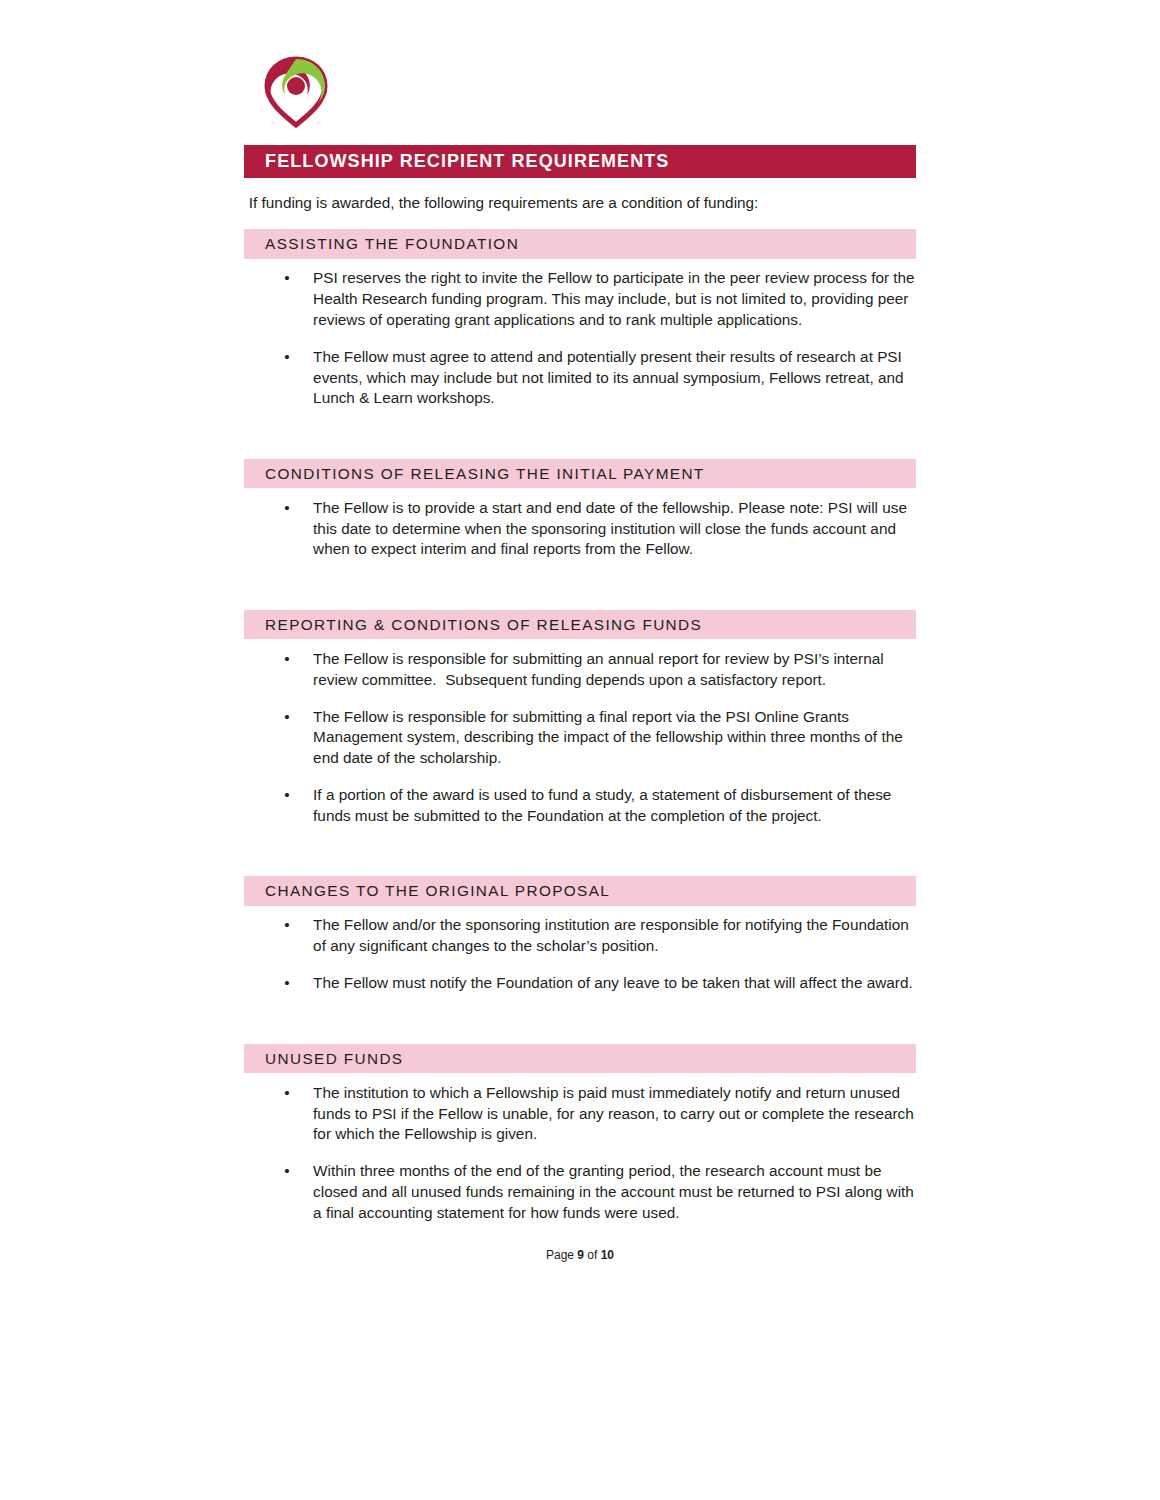FELLOWSHIP RECIPIENT REQUIREMENTS
If funding is awarded, the following requirements are a condition of funding:
ASSISTING THE FOUNDATION
PSI reserves the right to invite the Fellow to participate in the peer review process for the Health Research funding program. This may include, but is not limited to, providing peer reviews of operating grant applications and to rank multiple applications.
The Fellow must agree to attend and potentially present their results of research at PSI events, which may include but not limited to its annual symposium, Fellows retreat, and Lunch & Learn workshops.
CONDITIONS OF RELEASING THE INITIAL PAYMENT
The Fellow is to provide a start and end date of the fellowship. Please note: PSI will use this date to determine when the sponsoring institution will close the funds account and when to expect interim and final reports from the Fellow.
REPORTING & CONDITIONS OF RELEASING FUNDS
The Fellow is responsible for submitting an annual report for review by PSI’s internal review committee. Subsequent funding depends upon a satisfactory report.
The Fellow is responsible for submitting a final report via the PSI Online Grants Management system, describing the impact of the fellowship within three months of the end date of the scholarship.
If a portion of the award is used to fund a study, a statement of disbursement of these funds must be submitted to the Foundation at the completion of the project.
CHANGES TO THE ORIGINAL PROPOSAL
The Fellow and/or the sponsoring institution are responsible for notifying the Foundation of any significant changes to the scholar’s position.
The Fellow must notify the Foundation of any leave to be taken that will affect the award.
UNUSED FUNDS
The institution to which a Fellowship is paid must immediately notify and return unused funds to PSI if the Fellow is unable, for any reason, to carry out or complete the research for which the Fellowship is given.
Within three months of the end of the granting period, the research account must be closed and all unused funds remaining in the account must be returned to PSI along with a final accounting statement for how funds were used.
Page 9 of 10